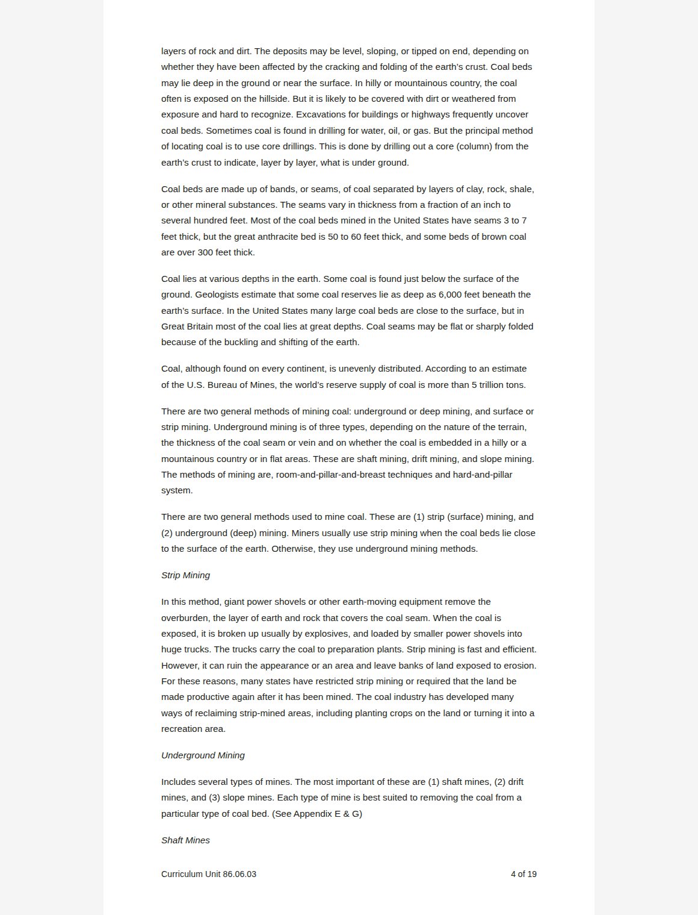layers of rock and dirt. The deposits may be level, sloping, or tipped on end, depending on whether they have been affected by the cracking and folding of the earth’s crust. Coal beds may lie deep in the ground or near the surface. In hilly or mountainous country, the coal often is exposed on the hillside. But it is likely to be covered with dirt or weathered from exposure and hard to recognize. Excavations for buildings or highways frequently uncover coal beds. Sometimes coal is found in drilling for water, oil, or gas. But the principal method of locating coal is to use core drillings. This is done by drilling out a core (column) from the earth’s crust to indicate, layer by layer, what is under ground.
Coal beds are made up of bands, or seams, of coal separated by layers of clay, rock, shale, or other mineral substances. The seams vary in thickness from a fraction of an inch to several hundred feet. Most of the coal beds mined in the United States have seams 3 to 7 feet thick, but the great anthracite bed is 50 to 60 feet thick, and some beds of brown coal are over 300 feet thick.
Coal lies at various depths in the earth. Some coal is found just below the surface of the ground. Geologists estimate that some coal reserves lie as deep as 6,000 feet beneath the earth’s surface. In the United States many large coal beds are close to the surface, but in Great Britain most of the coal lies at great depths. Coal seams may be flat or sharply folded because of the buckling and shifting of the earth.
Coal, although found on every continent, is unevenly distributed. According to an estimate of the U.S. Bureau of Mines, the world’s reserve supply of coal is more than 5 trillion tons.
There are two general methods of mining coal: underground or deep mining, and surface or strip mining. Underground mining is of three types, depending on the nature of the terrain, the thickness of the coal seam or vein and on whether the coal is embedded in a hilly or a mountainous country or in flat areas. These are shaft mining, drift mining, and slope mining. The methods of mining are, room-and-pillar-and-breast techniques and hard-and-pillar system.
There are two general methods used to mine coal. These are (1) strip (surface) mining, and (2) underground (deep) mining. Miners usually use strip mining when the coal beds lie close to the surface of the earth. Otherwise, they use underground mining methods.
Strip Mining
In this method, giant power shovels or other earth-moving equipment remove the overburden, the layer of earth and rock that covers the coal seam. When the coal is exposed, it is broken up usually by explosives, and loaded by smaller power shovels into huge trucks. The trucks carry the coal to preparation plants. Strip mining is fast and efficient. However, it can ruin the appearance or an area and leave banks of land exposed to erosion. For these reasons, many states have restricted strip mining or required that the land be made productive again after it has been mined. The coal industry has developed many ways of reclaiming strip-mined areas, including planting crops on the land or turning it into a recreation area.
Underground Mining
Includes several types of mines. The most important of these are (1) shaft mines, (2) drift mines, and (3) slope mines. Each type of mine is best suited to removing the coal from a particular type of coal bed. (See Appendix E & G)
Shaft Mines
Curriculum Unit 86.06.03 4 of 19